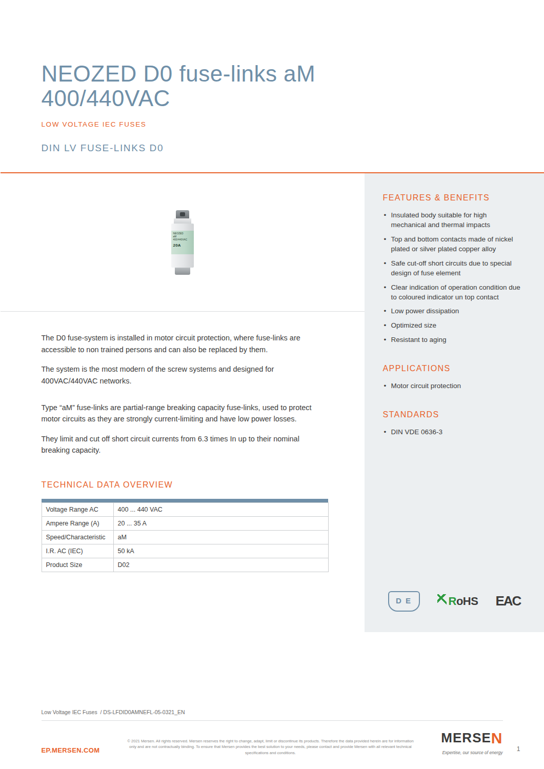NEOZED D0 fuse-links aM
400/440VAC
LOW VOLTAGE IEC FUSES
DIN LV FUSE-LINKS D0
NEOZED
aM
400/440VAC 20A
The D0 fuse-system is installed in motor circuit protection, where fuse-links are accessible to non trained persons and can also be replaced by them.
The system is the most modern of the screw systems and designed for 400VAC/440VAC networks.
Type “aM” fuse-links are partial-range breaking capacity fuse-links, used to protect motor circuits as they are strongly current-limiting and have low power losses.
They limit and cut off short circuit currents from 6.3 times In up to their nominal breaking capacity.
TECHNICAL DATA OVERVIEW
| Voltage Range AC | 400 ... 440 VAC |
| Ampere Range (A) | 20 ... 35 A |
| Speed/Characteristic | aM |
| I.R. AC (IEC) | 50 kA |
| Product Size | D02 |
FEATURES & BENEFITS
Insulated body suitable for high mechanical and thermal impacts
Top and bottom contacts made of nickel plated or silver plated copper alloy
Safe cut-off short circuits due to special design of fuse element
Clear indication of operation condition due to coloured indicator un top contact
Low power dissipation
Optimized size
Resistant to aging
APPLICATIONS
Motor circuit protection
STANDARDS
DIN VDE 0636-3
D E
RoHS
EAC
Low Voltage IEC Fuses / DS-LFDID0AMNEFL-05-0321_EN
EP.MERSEN.COM
© 2021 Mersen. All rights reserved. Mersen reserves the right to change, adapt, limit or discontinue its products. Therefore the data provided herein are for information only and are not contractually binding. To ensure that Mersen provides the best solution to your needs, please contact and provide Mersen with all relevant technical specifications and conditions.
MERSEN
Expertise, our source of energy
1